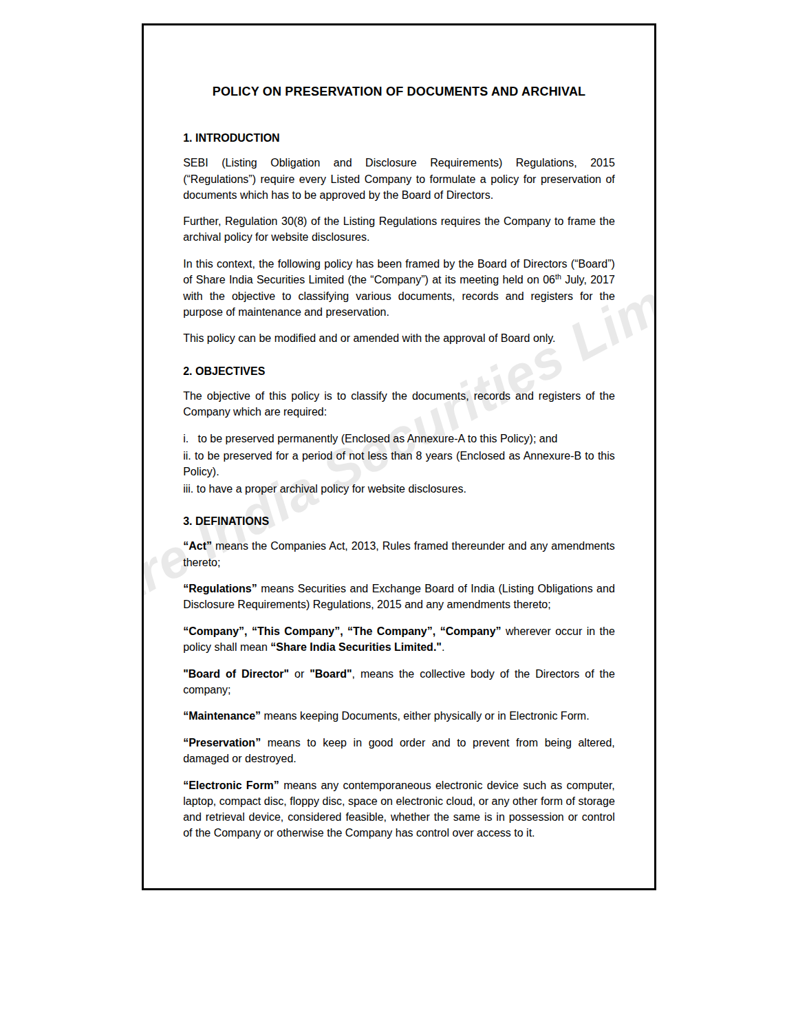Share India Securities Limited
POLICY ON PRESERVATION OF DOCUMENTS AND ARCHIVAL
1. INTRODUCTION
SEBI (Listing Obligation and Disclosure Requirements) Regulations, 2015 (“Regulations”) require every Listed Company to formulate a policy for preservation of documents which has to be approved by the Board of Directors.
Further, Regulation 30(8) of the Listing Regulations requires the Company to frame the archival policy for website disclosures.
In this context, the following policy has been framed by the Board of Directors (“Board”) of Share India Securities Limited (the “Company”) at its meeting held on 06th July, 2017 with the objective to classifying various documents, records and registers for the purpose of maintenance and preservation.
This policy can be modified and or amended with the approval of Board only.
2. OBJECTIVES
The objective of this policy is to classify the documents, records and registers of the Company which are required:
i. to be preserved permanently (Enclosed as Annexure-A to this Policy); and
ii. to be preserved for a period of not less than 8 years (Enclosed as Annexure-B to this Policy).
iii. to have a proper archival policy for website disclosures.
3. DEFINATIONS
“Act” means the Companies Act, 2013, Rules framed thereunder and any amendments thereto;
“Regulations” means Securities and Exchange Board of India (Listing Obligations and Disclosure Requirements) Regulations, 2015 and any amendments thereto;
“Company”, “This Company”, “The Company”, “Company” wherever occur in the policy shall mean “Share India Securities Limited.".
"Board of Director" or "Board", means the collective body of the Directors of the company;
“Maintenance” means keeping Documents, either physically or in Electronic Form.
“Preservation” means to keep in good order and to prevent from being altered, damaged or destroyed.
“Electronic Form” means any contemporaneous electronic device such as computer, laptop, compact disc, floppy disc, space on electronic cloud, or any other form of storage and retrieval device, considered feasible, whether the same is in possession or control of the Company or otherwise the Company has control over access to it.